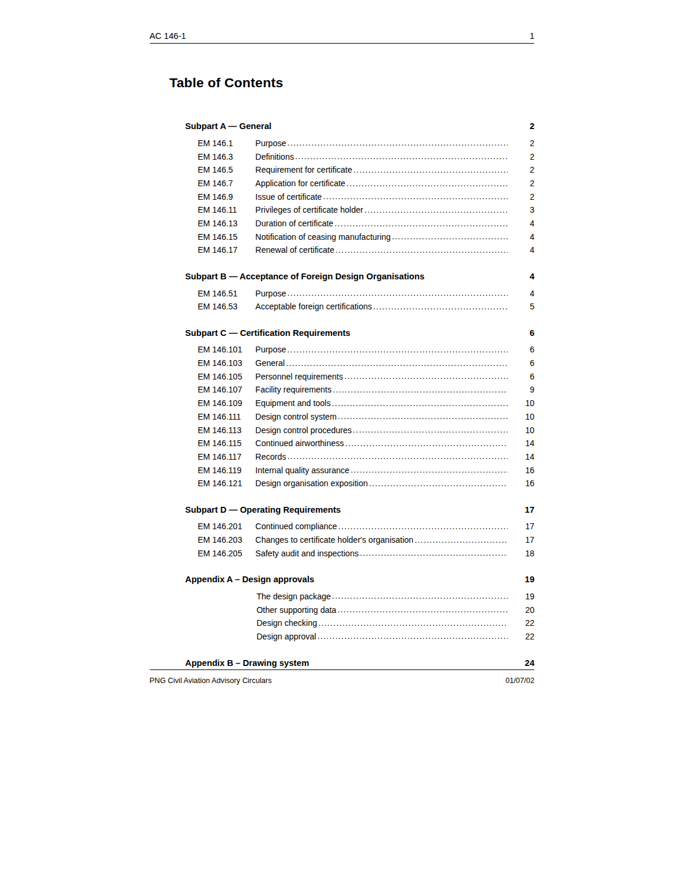AC 146-1
1
Table of Contents
Subpart A — General 2
EM 146.1 Purpose ......................................................................................................... 2
EM 146.3 Definitions ..................................................................................................... 2
EM 146.5 Requirement for certificate ............................................................................. 2
EM 146.7 Application for certificate ................................................................................ 2
EM 146.9 Issue of certificate ......................................................................................... 2
EM 146.11 Privileges of certificate holder ......................................................................... 3
EM 146.13 Duration of certificate ..................................................................................... 4
EM 146.15 Notification of ceasing manufacturing ............................................................. 4
EM 146.17 Renewal of certificate ..................................................................................... 4
Subpart B — Acceptance of Foreign Design Organisations 4
EM 146.51 Purpose ......................................................................................................... 4
EM 146.53 Acceptable foreign certifications ..................................................................... 5
Subpart C — Certification Requirements 6
EM 146.101 Purpose ......................................................................................................... 6
EM 146.103 General ......................................................................................................... 6
EM 146.105 Personnel requirements ................................................................................. 6
EM 146.107 Facility requirements ....................................................................................... 9
EM 146.109 Equipment and tools ..................................................................................... 10
EM 146.111 Design control system ................................................................................... 10
EM 146.113 Design control procedures ........................................................................... 10
EM 146.115 Continued airworthiness .............................................................................. 14
EM 146.117 Records ......................................................................................................... 14
EM 146.119 Internal quality assurance ........................................................................... 16
EM 146.121 Design organisation exposition ..................................................................... 16
Subpart D — Operating Requirements 17
EM 146.201 Continued compliance ................................................................................. 17
EM 146.203 Changes to certificate holder's organisation ................................................. 17
EM 146.205 Safety audit and inspections ......................................................................... 18
Appendix A – Design approvals 19
The design package ............................................................................................. 19
Other supporting data ......................................................................................... 20
Design checking ................................................................................................. 22
Design approval ................................................................................................. 22
Appendix B – Drawing system 24
PNG Civil Aviation Advisory Circulars
01/07/02